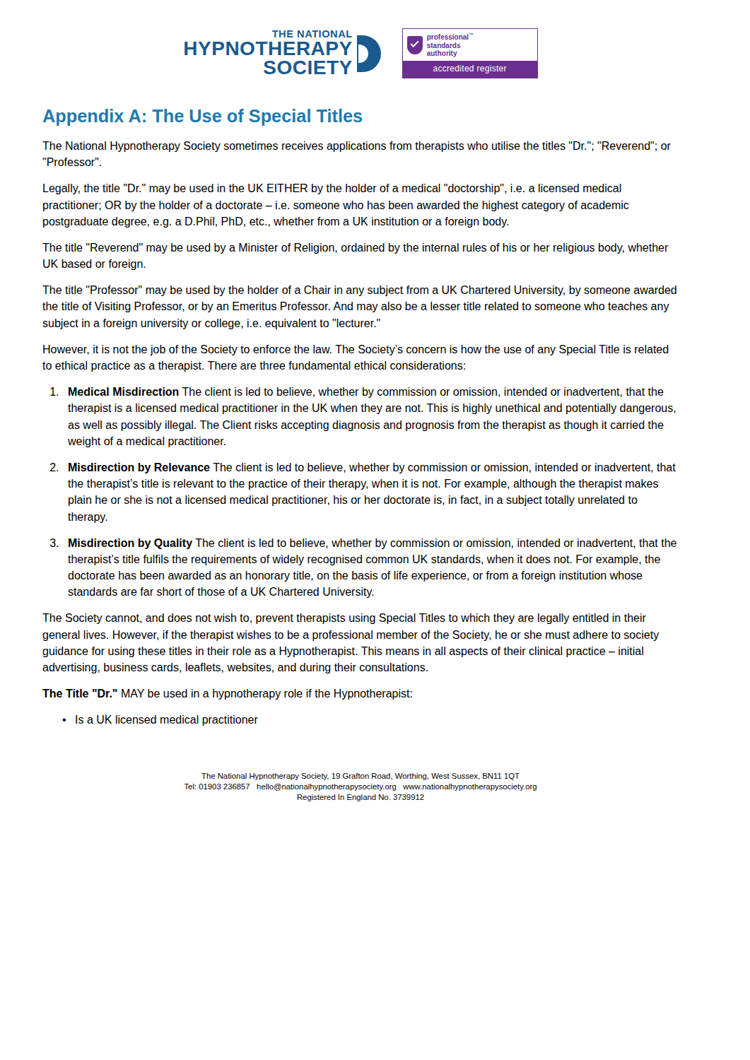THE NATIONAL HYPNOTHERAPY SOCIETY
professional™
standards
authority
accredited register
Appendix A: The Use of Special Titles
The National Hypnotherapy Society sometimes receives applications from therapists who utilise the titles "Dr."; "Reverend"; or "Professor".
Legally, the title "Dr." may be used in the UK EITHER by the holder of a medical "doctorship", i.e. a licensed medical practitioner; OR by the holder of a doctorate – i.e. someone who has been awarded the highest category of academic postgraduate degree, e.g. a D.Phil, PhD, etc., whether from a UK institution or a foreign body.
The title "Reverend" may be used by a Minister of Religion, ordained by the internal rules of his or her religious body, whether UK based or foreign.
The title "Professor" may be used by the holder of a Chair in any subject from a UK Chartered University, by someone awarded the title of Visiting Professor, or by an Emeritus Professor. And may also be a lesser title related to someone who teaches any subject in a foreign university or college, i.e. equivalent to "lecturer."
However, it is not the job of the Society to enforce the law. The Society’s concern is how the use of any Special Title is related to ethical practice as a therapist. There are three fundamental ethical considerations:
Medical Misdirection The client is led to believe, whether by commission or omission, intended or inadvertent, that the therapist is a licensed medical practitioner in the UK when they are not. This is highly unethical and potentially dangerous, as well as possibly illegal. The Client risks accepting diagnosis and prognosis from the therapist as though it carried the weight of a medical practitioner.
Misdirection by Relevance The client is led to believe, whether by commission or omission, intended or inadvertent, that the therapist’s title is relevant to the practice of their therapy, when it is not. For example, although the therapist makes plain he or she is not a licensed medical practitioner, his or her doctorate is, in fact, in a subject totally unrelated to therapy.
Misdirection by Quality The client is led to believe, whether by commission or omission, intended or inadvertent, that the therapist’s title fulfils the requirements of widely recognised common UK standards, when it does not. For example, the doctorate has been awarded as an honorary title, on the basis of life experience, or from a foreign institution whose standards are far short of those of a UK Chartered University.
The Society cannot, and does not wish to, prevent therapists using Special Titles to which they are legally entitled in their general lives. However, if the therapist wishes to be a professional member of the Society, he or she must adhere to society guidance for using these titles in their role as a Hypnotherapist. This means in all aspects of their clinical practice – initial advertising, business cards, leaflets, websites, and during their consultations.
The Title "Dr." MAY be used in a hypnotherapy role if the Hypnotherapist:
Is a UK licensed medical practitioner
The National Hypnotherapy Society, 19 Grafton Road, Worthing, West Sussex, BN11 1QT
Tel: 01903 236857 hello@nationalhypnotherapysociety.org www.nationalhypnotherapysociety.org
Registered In England No. 3739912